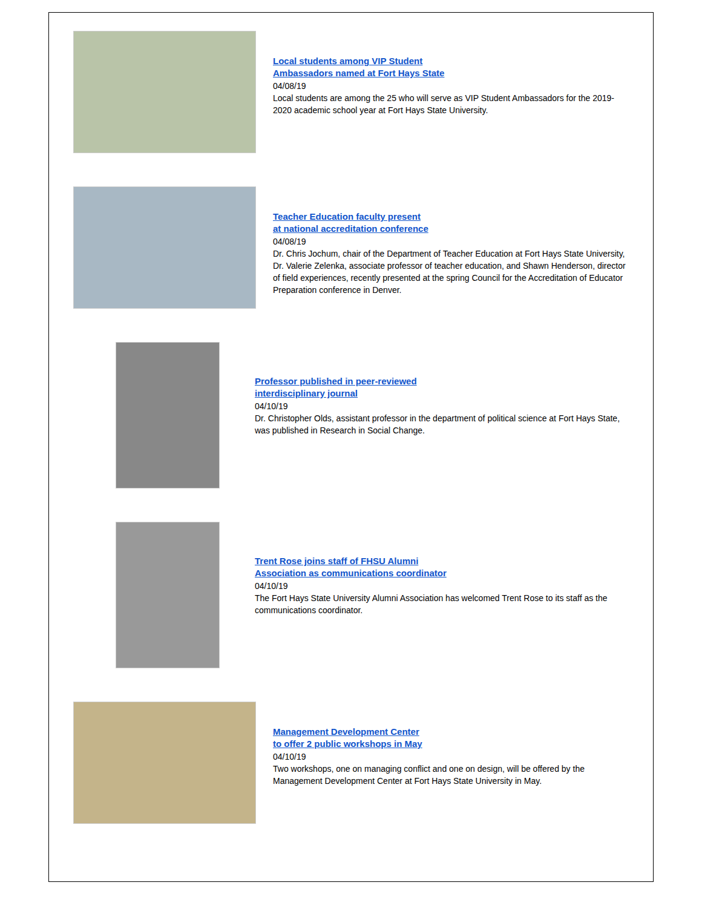Local students among VIP Student
Ambassadors named at Fort Hays State
04/08/19
Local students are among the 25 who will serve as VIP Student Ambassadors for the 2019-2020 academic school year at Fort Hays State University.
Teacher Education faculty present
at national accreditation conference
04/08/19
Dr. Chris Jochum, chair of the Department of Teacher Education at Fort Hays State University, Dr. Valerie Zelenka, associate professor of teacher education, and Shawn Henderson, director of field experiences, recently presented at the spring Council for the Accreditation of Educator Preparation conference in Denver.
Professor published in peer-reviewed
interdisciplinary journal
04/10/19
Dr. Christopher Olds, assistant professor in the department of political science at Fort Hays State, was published in Research in Social Change.
Trent Rose joins staff of FHSU Alumni
Association as communications coordinator
04/10/19
The Fort Hays State University Alumni Association has welcomed Trent Rose to its staff as the communications coordinator.
Management Development Center
to offer 2 public workshops in May
04/10/19
Two workshops, one on managing conflict and one on design, will be offered by the Management Development Center at Fort Hays State University in May.